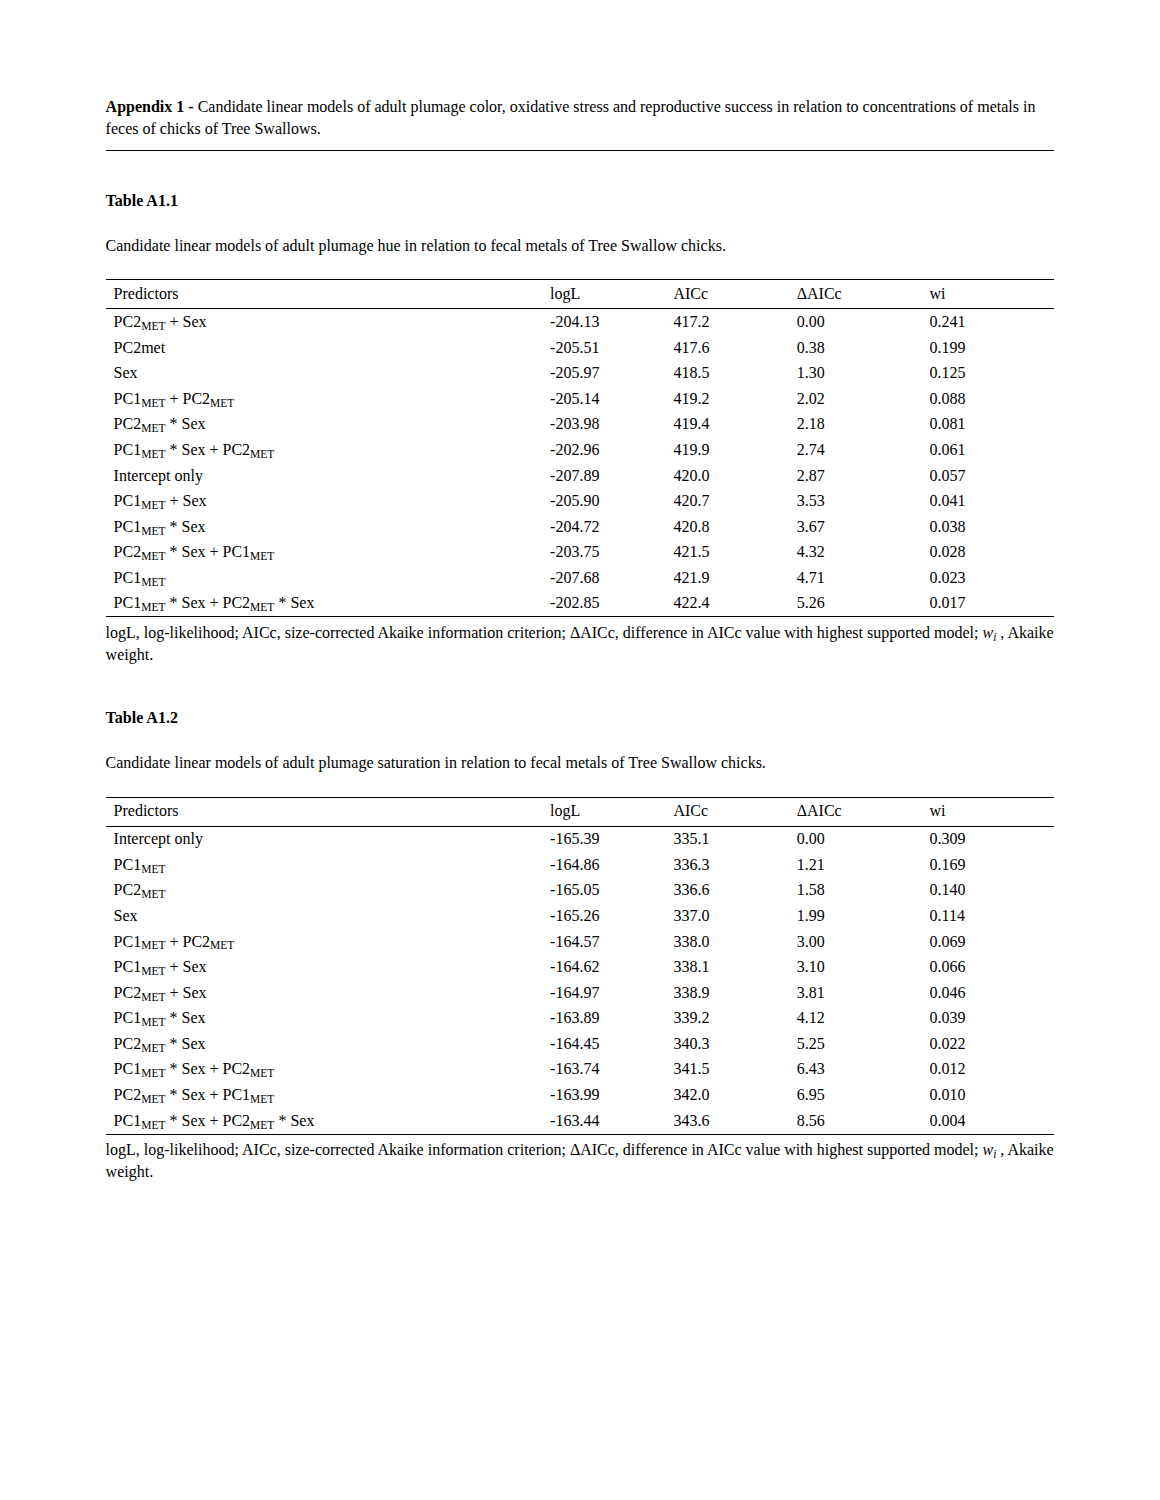Appendix 1 - Candidate linear models of adult plumage color, oxidative stress and reproductive success in relation to concentrations of metals in feces of chicks of Tree Swallows.
Table A1.1
Candidate linear models of adult plumage hue in relation to fecal metals of Tree Swallow chicks.
| Predictors | logL | AICc | ΔAICc | wi |
| --- | --- | --- | --- | --- |
| PC2 MET + Sex | -204.13 | 417.2 | 0.00 | 0.241 |
| PC2met | -205.51 | 417.6 | 0.38 | 0.199 |
| Sex | -205.97 | 418.5 | 1.30 | 0.125 |
| PC1 MET + PC2 MET | -205.14 | 419.2 | 2.02 | 0.088 |
| PC2 MET * Sex | -203.98 | 419.4 | 2.18 | 0.081 |
| PC1 MET * Sex + PC2 MET | -202.96 | 419.9 | 2.74 | 0.061 |
| Intercept only | -207.89 | 420.0 | 2.87 | 0.057 |
| PC1 MET + Sex | -205.90 | 420.7 | 3.53 | 0.041 |
| PC1 MET * Sex | -204.72 | 420.8 | 3.67 | 0.038 |
| PC2 MET * Sex + PC1 MET | -203.75 | 421.5 | 4.32 | 0.028 |
| PC1 MET | -207.68 | 421.9 | 4.71 | 0.023 |
| PC1 MET * Sex + PC2 MET * Sex | -202.85 | 422.4 | 5.26 | 0.017 |
logL, log-likelihood; AICc, size-corrected Akaike information criterion; ΔAICc, difference in AICc value with highest supported model; wi , Akaike weight.
Table A1.2
Candidate linear models of adult plumage saturation in relation to fecal metals of Tree Swallow chicks.
| Predictors | logL | AICc | ΔAICc | wi |
| --- | --- | --- | --- | --- |
| Intercept only | -165.39 | 335.1 | 0.00 | 0.309 |
| PC1 MET | -164.86 | 336.3 | 1.21 | 0.169 |
| PC2 MET | -165.05 | 336.6 | 1.58 | 0.140 |
| Sex | -165.26 | 337.0 | 1.99 | 0.114 |
| PC1 MET + PC2 MET | -164.57 | 338.0 | 3.00 | 0.069 |
| PC1 MET + Sex | -164.62 | 338.1 | 3.10 | 0.066 |
| PC2 MET + Sex | -164.97 | 338.9 | 3.81 | 0.046 |
| PC1 MET * Sex | -163.89 | 339.2 | 4.12 | 0.039 |
| PC2 MET * Sex | -164.45 | 340.3 | 5.25 | 0.022 |
| PC1 MET * Sex + PC2 MET | -163.74 | 341.5 | 6.43 | 0.012 |
| PC2 MET * Sex + PC1 MET | -163.99 | 342.0 | 6.95 | 0.010 |
| PC1 MET * Sex + PC2 MET * Sex | -163.44 | 343.6 | 8.56 | 0.004 |
logL, log-likelihood; AICc, size-corrected Akaike information criterion; ΔAICc, difference in AICc value with highest supported model; wi , Akaike weight.